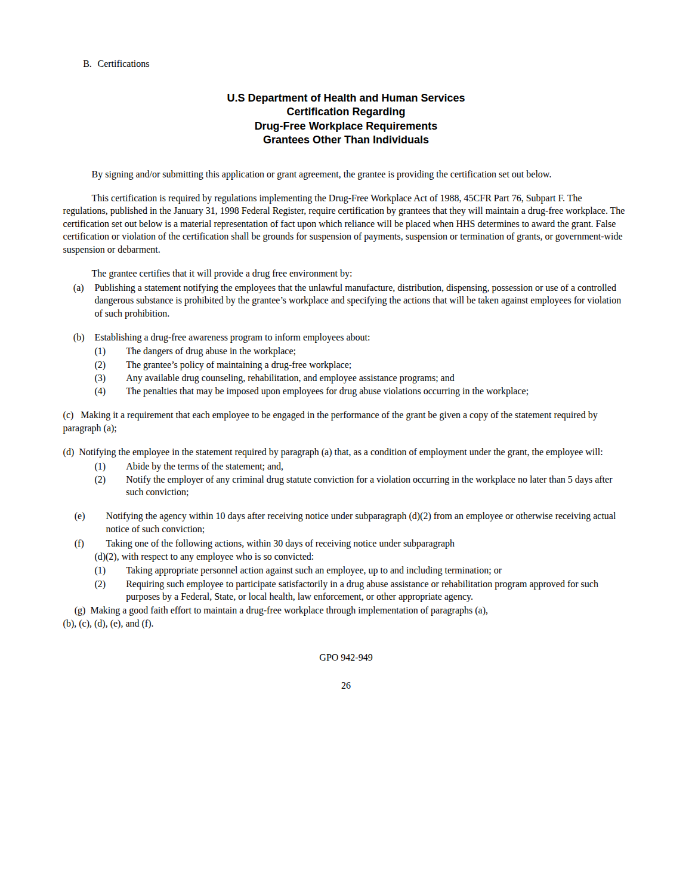B. Certifications
U.S Department of Health and Human Services
Certification Regarding
Drug-Free Workplace Requirements
Grantees Other Than Individuals
By signing and/or submitting this application or grant agreement, the grantee is providing the certification set out below.
This certification is required by regulations implementing the Drug-Free Workplace Act of 1988, 45CFR Part 76, Subpart F. The regulations, published in the January 31, 1998 Federal Register, require certification by grantees that they will maintain a drug-free workplace. The certification set out below is a material representation of fact upon which reliance will be placed when HHS determines to award the grant. False certification or violation of the certification shall be grounds for suspension of payments, suspension or termination of grants, or government-wide suspension or debarment.
The grantee certifies that it will provide a drug free environment by:
(a) Publishing a statement notifying the employees that the unlawful manufacture, distribution, dispensing, possession or use of a controlled dangerous substance is prohibited by the grantee’s workplace and specifying the actions that will be taken against employees for violation of such prohibition.
(b) Establishing a drug-free awareness program to inform employees about:
(1) The dangers of drug abuse in the workplace;
(2) The grantee’s policy of maintaining a drug-free workplace;
(3) Any available drug counseling, rehabilitation, and employee assistance programs; and
(4) The penalties that may be imposed upon employees for drug abuse violations occurring in the workplace;
(c) Making it a requirement that each employee to be engaged in the performance of the grant be given a copy of the statement required by paragraph (a);
(d) Notifying the employee in the statement required by paragraph (a) that, as a condition of employment under the grant, the employee will:
(1) Abide by the terms of the statement; and,
(2) Notify the employer of any criminal drug statute conviction for a violation occurring in the workplace no later than 5 days after such conviction;
(e) Notifying the agency within 10 days after receiving notice under subparagraph (d)(2) from an employee or otherwise receiving actual notice of such conviction;
(f) Taking one of the following actions, within 30 days of receiving notice under subparagraph
(d)(2), with respect to any employee who is so convicted:
(1) Taking appropriate personnel action against such an employee, up to and including termination; or
(2) Requiring such employee to participate satisfactorily in a drug abuse assistance or rehabilitation program approved for such purposes by a Federal, State, or local health, law enforcement, or other appropriate agency.
(g) Making a good faith effort to maintain a drug-free workplace through implementation of paragraphs (a),
(b), (c), (d), (e), and (f).
GPO 942-949
26